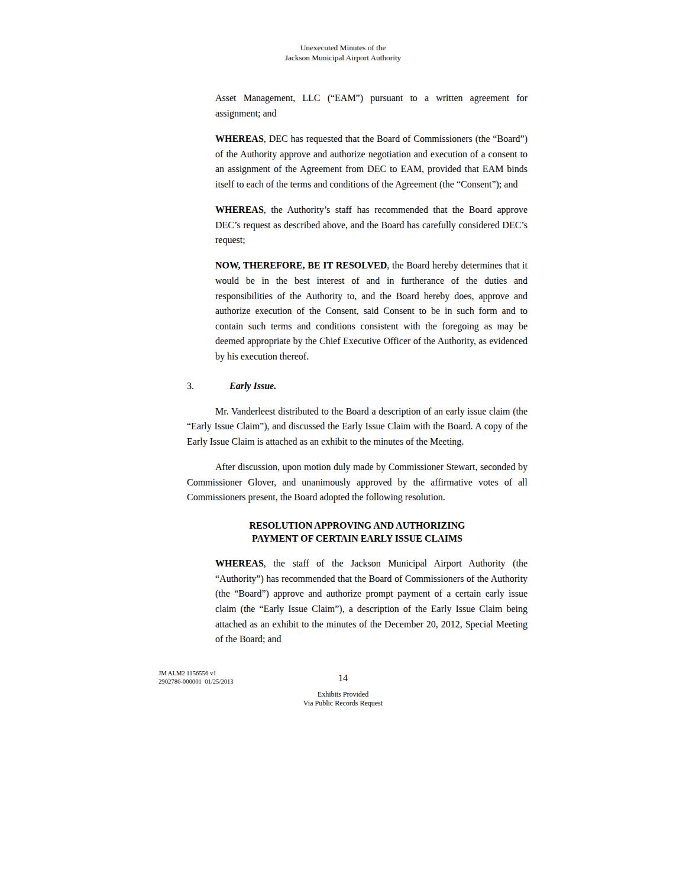Unexecuted Minutes of the
Jackson Municipal Airport Authority
Asset Management, LLC (“EAM”) pursuant to a written agreement for assignment; and
WHEREAS, DEC has requested that the Board of Commissioners (the “Board”) of the Authority approve and authorize negotiation and execution of a consent to an assignment of the Agreement from DEC to EAM, provided that EAM binds itself to each of the terms and conditions of the Agreement (the “Consent”); and
WHEREAS, the Authority’s staff has recommended that the Board approve DEC’s request as described above, and the Board has carefully considered DEC’s request;
NOW, THEREFORE, BE IT RESOLVED, the Board hereby determines that it would be in the best interest of and in furtherance of the duties and responsibilities of the Authority to, and the Board hereby does, approve and authorize execution of the Consent, said Consent to be in such form and to contain such terms and conditions consistent with the foregoing as may be deemed appropriate by the Chief Executive Officer of the Authority, as evidenced by his execution thereof.
3. Early Issue.
Mr. Vanderleest distributed to the Board a description of an early issue claim (the “Early Issue Claim”), and discussed the Early Issue Claim with the Board. A copy of the Early Issue Claim is attached as an exhibit to the minutes of the Meeting.
After discussion, upon motion duly made by Commissioner Stewart, seconded by Commissioner Glover, and unanimously approved by the affirmative votes of all Commissioners present, the Board adopted the following resolution.
RESOLUTION APPROVING AND AUTHORIZING
PAYMENT OF CERTAIN EARLY ISSUE CLAIMS
WHEREAS, the staff of the Jackson Municipal Airport Authority (the “Authority”) has recommended that the Board of Commissioners of the Authority (the “Board”) approve and authorize prompt payment of a certain early issue claim (the “Early Issue Claim”), a description of the Early Issue Claim being attached as an exhibit to the minutes of the December 20, 2012, Special Meeting of the Board; and
14
JM ALM2 1156556 v1
2902786-000001 01/25/2013
Exhibits Provided
Via Public Records Request